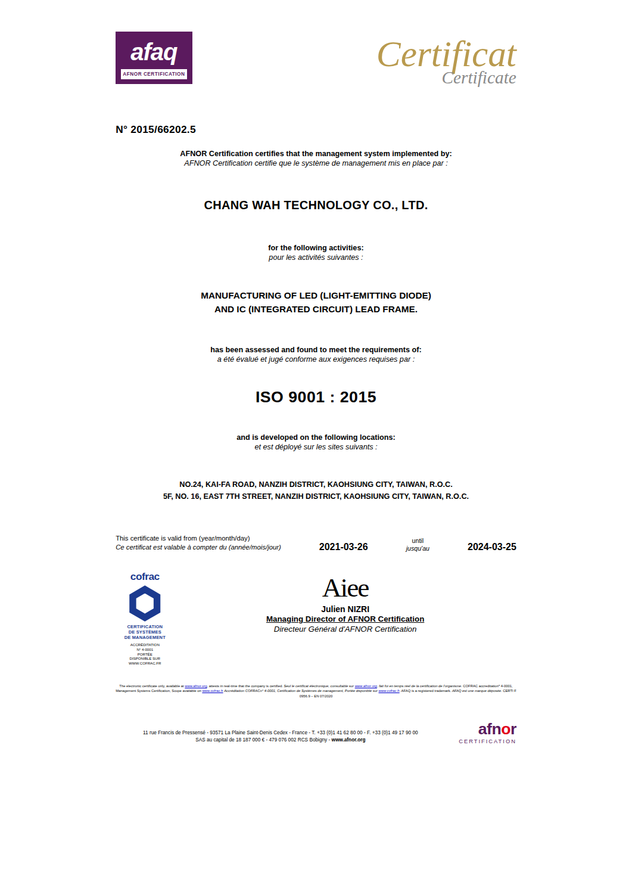afaq
AFNOR CERTIFICATION
Certificat
Certificate
N° 2015/66202.5
AFNOR Certification certifies that the management system implemented by:
AFNOR Certification certifie que le système de management mis en place par :
CHANG WAH TECHNOLOGY CO., LTD.
for the following activities:
pour les activités suivantes :
MANUFACTURING OF LED (LIGHT-EMITTING DIODE)
AND IC (INTEGRATED CIRCUIT) LEAD FRAME.
has been assessed and found to meet the requirements of:
a été évalué et jugé conforme aux exigences requises par :
ISO 9001 : 2015
and is developed on the following locations:
et est déployé sur les sites suivants :
NO.24, KAI-FA ROAD, NANZIH DISTRICT, KAOHSIUNG CITY, TAIWAN, R.O.C.
5F, NO. 16, EAST 7TH STREET, NANZIH DISTRICT, KAOHSIUNG CITY, TAIWAN, R.O.C.
This certificate is valid from (year/month/day)
Ce certificat est valable à compter du (année/mois/jour)
2021-03-26
until
jusqu'au
2024-03-25
cofrac
CERTIFICATION
DE SYSTÈMES
DE MANAGEMENT
ACCRÉDITATION
N° 4-0001
PORTÉE
DISPONIBLE SUR
WWW.COFRAC.FR
Aiee
Julien NIZRI
Managing Director of AFNOR Certification
Directeur Général d'AFNOR Certification
The electronic certificate only, available at www.afnor.org, attests in real-time that the company is certified. Seul le certificat électronique, consultable sur www.afnor.org, fait foi en temps réel de la certification de l'organisme. COFRAC accreditation* 4-0001, Management Systems Certification, Scope available on www.cofrac.fr Accréditation COFRACn° 4-0001, Certification de Systèmes de management, Portée disponible sur www.cofrac.fr. AFAQ is a registered trademark. AFAQ est une marque déposée. CERTI F 0956.9 – EN 07/2020
11 rue Francis de Pressensé - 93571 La Plaine Saint-Denis Cedex - France - T. +33 (0)1 41 62 80 00 - F. +33 (0)1 49 17 90 00
SAS au capital de 18 187 000 € - 479 076 002 RCS Bobigny - www.afnor.org
afnor
CERTIFICATION